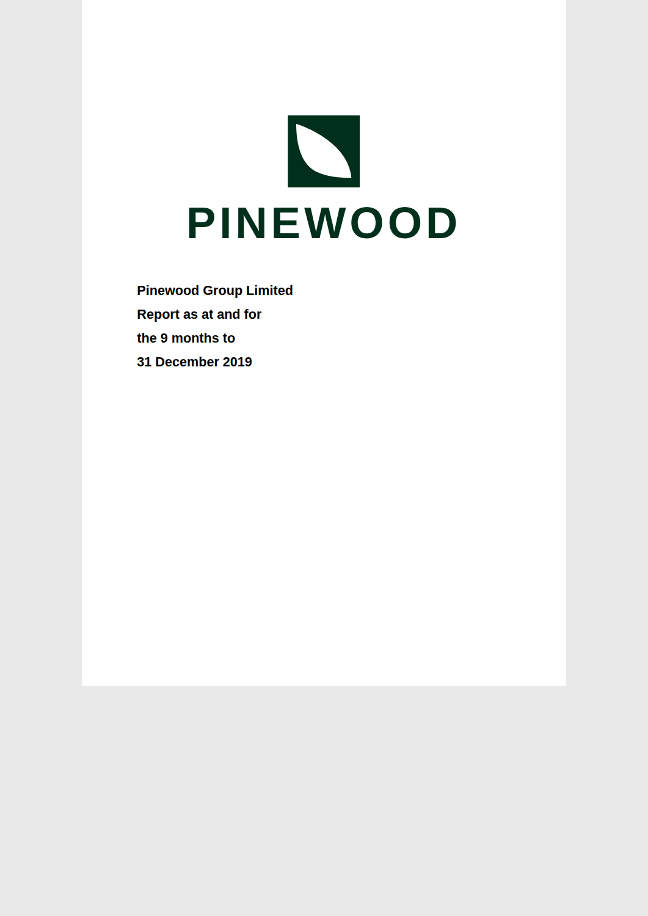PINEWOOD
Pinewood Group Limited
Report as at and for
the 9 months to
31 December 2019